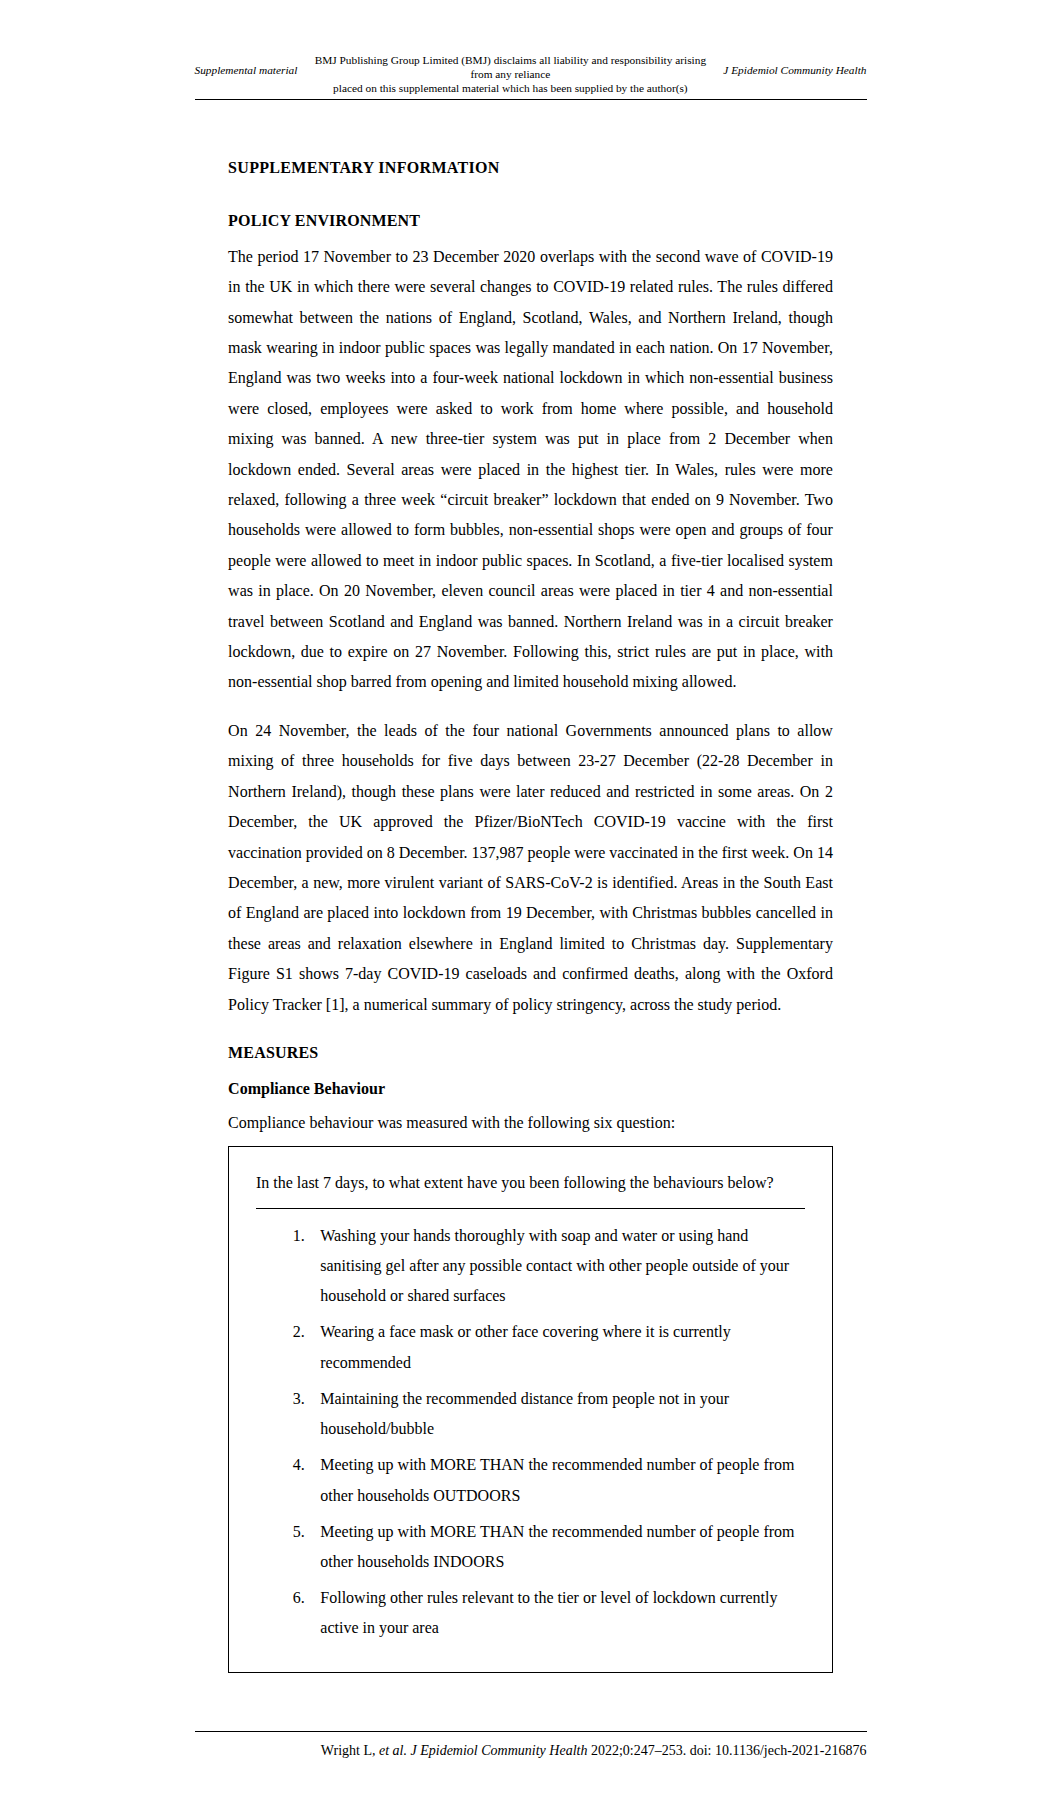Supplemental material
BMJ Publishing Group Limited (BMJ) disclaims all liability and responsibility arising from any reliance
placed on this supplemental material which has been supplied by the author(s)
J Epidemiol Community Health
SUPPLEMENTARY INFORMATION
POLICY ENVIRONMENT
The period 17 November to 23 December 2020 overlaps with the second wave of COVID-19 in the UK in which there were several changes to COVID-19 related rules. The rules differed somewhat between the nations of England, Scotland, Wales, and Northern Ireland, though mask wearing in indoor public spaces was legally mandated in each nation. On 17 November, England was two weeks into a four-week national lockdown in which non-essential business were closed, employees were asked to work from home where possible, and household mixing was banned. A new three-tier system was put in place from 2 December when lockdown ended. Several areas were placed in the highest tier. In Wales, rules were more relaxed, following a three week “circuit breaker” lockdown that ended on 9 November. Two households were allowed to form bubbles, non-essential shops were open and groups of four people were allowed to meet in indoor public spaces. In Scotland, a five-tier localised system was in place. On 20 November, eleven council areas were placed in tier 4 and non-essential travel between Scotland and England was banned. Northern Ireland was in a circuit breaker lockdown, due to expire on 27 November. Following this, strict rules are put in place, with non-essential shop barred from opening and limited household mixing allowed.
On 24 November, the leads of the four national Governments announced plans to allow mixing of three households for five days between 23-27 December (22-28 December in Northern Ireland), though these plans were later reduced and restricted in some areas. On 2 December, the UK approved the Pfizer/BioNTech COVID-19 vaccine with the first vaccination provided on 8 December. 137,987 people were vaccinated in the first week. On 14 December, a new, more virulent variant of SARS-CoV-2 is identified. Areas in the South East of England are placed into lockdown from 19 December, with Christmas bubbles cancelled in these areas and relaxation elsewhere in England limited to Christmas day. Supplementary Figure S1 shows 7-day COVID-19 caseloads and confirmed deaths, along with the Oxford Policy Tracker [1], a numerical summary of policy stringency, across the study period.
MEASURES
Compliance Behaviour
Compliance behaviour was measured with the following six question:
In the last 7 days, to what extent have you been following the behaviours below?
Washing your hands thoroughly with soap and water or using hand sanitising gel after any possible contact with other people outside of your household or shared surfaces
Wearing a face mask or other face covering where it is currently recommended
Maintaining the recommended distance from people not in your household/bubble
Meeting up with MORE THAN the recommended number of people from other households OUTDOORS
Meeting up with MORE THAN the recommended number of people from other households INDOORS
Following other rules relevant to the tier or level of lockdown currently active in your area
Wright L, et al. J Epidemiol Community Health 2022;0:247–253. doi: 10.1136/jech-2021-216876